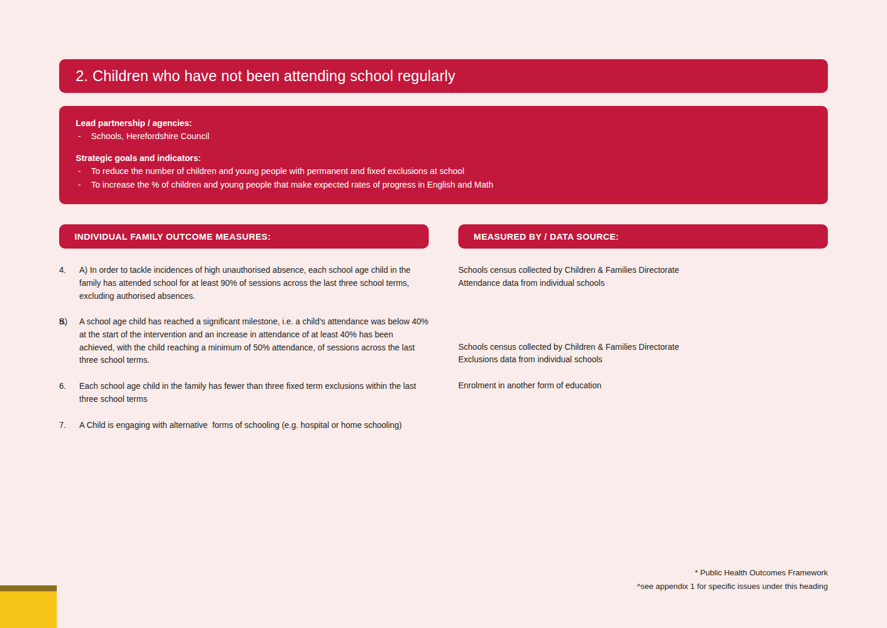2. Children who have not been attending school regularly
Lead partnership / agencies:
Schools, Herefordshire Council
Strategic goals and indicators:
To reduce the number of children and young people with permanent and fixed exclusions at school
To increase the % of children and young people that make expected rates of progress in English and Math
INDIVIDUAL FAMILY OUTCOME MEASURES:
MEASURED BY / DATA SOURCE:
A) In order to tackle incidences of high unauthorised absence, each school age child in the family has attended school for at least 90% of sessions across the last three school terms, excluding authorised absences.
B) A school age child has reached a significant milestone, i.e. a child’s attendance was below 40% at the start of the intervention and an increase in attendance of at least 40% has been achieved, with the child reaching a minimum of 50% attendance, of sessions across the last three school terms.
Each school age child in the family has fewer than three fixed term exclusions within the last three school terms
A Child is engaging with alternative forms of schooling (e.g. hospital or home schooling)
Schools census collected by Children & Families Directorate
Attendance data from individual schools
Schools census collected by Children & Families Directorate
Exclusions data from individual schools
Enrolment in another form of education
* Public Health Outcomes Framework
^see appendix 1 for specific issues under this heading
8